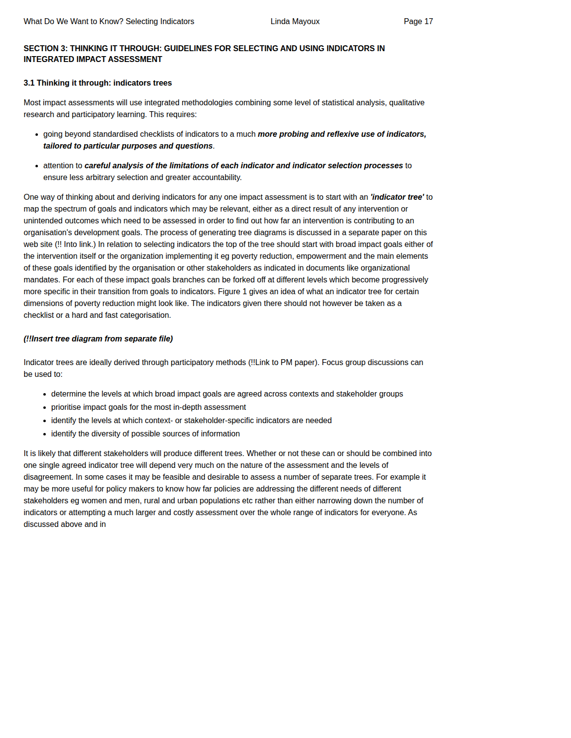What Do We Want to Know? Selecting Indicators Linda Mayoux Page 17
SECTION 3: THINKING IT THROUGH: GUIDELINES FOR SELECTING AND USING INDICATORS IN INTEGRATED IMPACT ASSESSMENT
3.1 Thinking it through: indicators trees
Most impact assessments will use integrated methodologies combining some level of statistical analysis, qualitative research and participatory learning. This requires:
going beyond standardised checklists of indicators to a much more probing and reflexive use of indicators, tailored to particular purposes and questions.
attention to careful analysis of the limitations of each indicator and indicator selection processes to ensure less arbitrary selection and greater accountability.
One way of thinking about and deriving indicators for any one impact assessment is to start with an 'indicator tree' to map the spectrum of goals and indicators which may be relevant, either as a direct result of any intervention or unintended outcomes which need to be assessed in order to find out how far an intervention is contributing to an organisation's development goals. The process of generating tree diagrams is discussed in a separate paper on this web site (!! Into link.) In relation to selecting indicators the top of the tree should start with broad impact goals either of the intervention itself or the organization implementing it eg poverty reduction, empowerment and the main elements of these goals identified by the organisation or other stakeholders as indicated in documents like organizational mandates. For each of these impact goals branches can be forked off at different levels which become progressively more specific in their transition from goals to indicators. Figure 1 gives an idea of what an indicator tree for certain dimensions of poverty reduction might look like. The indicators given there should not however be taken as a checklist or a hard and fast categorisation.
(!!Insert tree diagram from separate file)
Indicator trees are ideally derived through participatory methods (!!Link to PM paper). Focus group discussions can be used to:
determine the levels at which broad impact goals are agreed across contexts and stakeholder groups
prioritise impact goals for the most in-depth assessment
identify the levels at which context- or stakeholder-specific indicators are needed
identify the diversity of possible sources of information
It is likely that different stakeholders will produce different trees. Whether or not these can or should be combined into one single agreed indicator tree will depend very much on the nature of the assessment and the levels of disagreement. In some cases it may be feasible and desirable to assess a number of separate trees. For example it may be more useful for policy makers to know how far policies are addressing the different needs of different stakeholders eg women and men, rural and urban populations etc rather than either narrowing down the number of indicators or attempting a much larger and costly assessment over the whole range of indicators for everyone. As discussed above and in